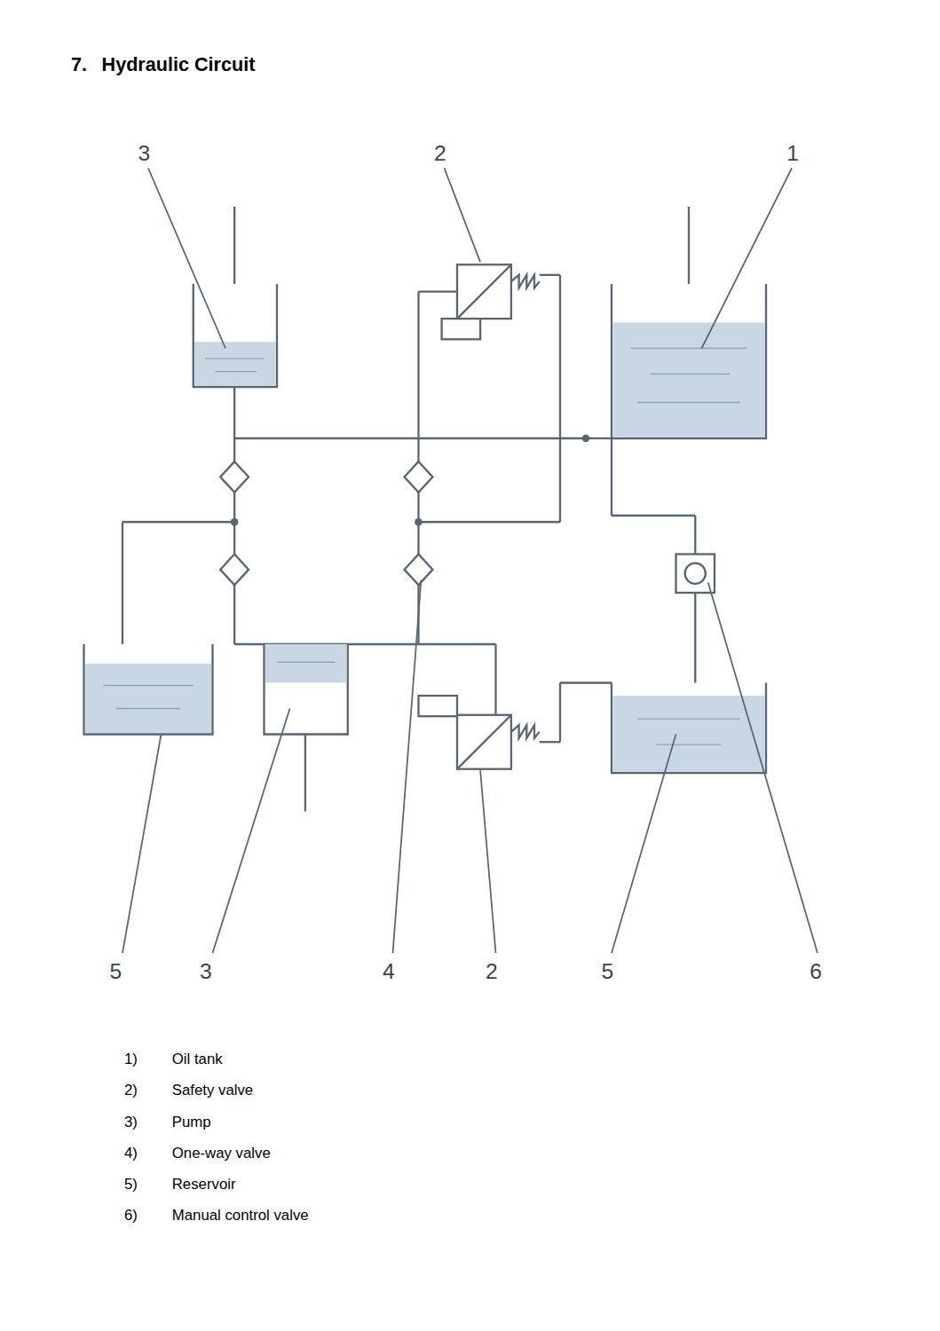7. Hydraulic Circuit
3 2 1 5 3 4 2 5 6
Oil tank
Safety valve
Pump
One-way valve
Reservoir
Manual control valve